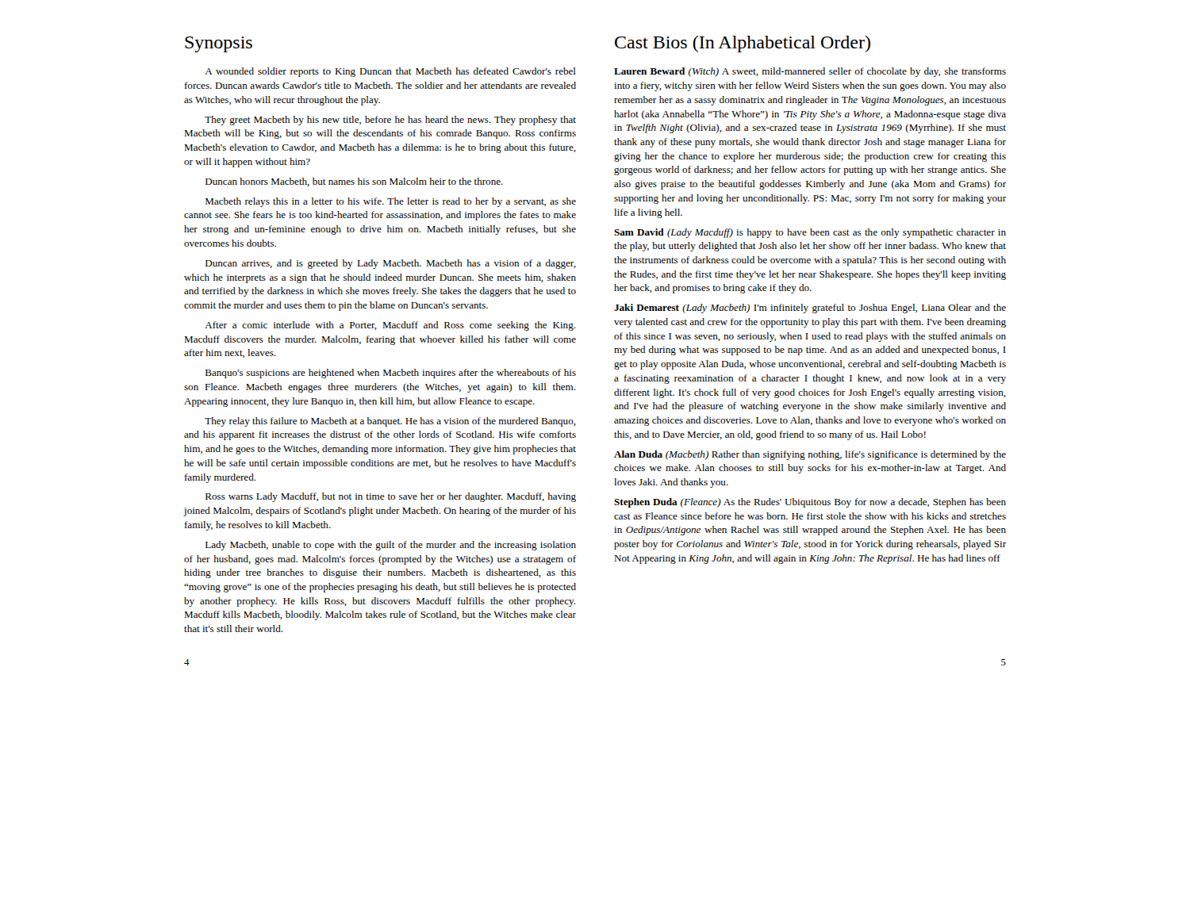Synopsis
A wounded soldier reports to King Duncan that Macbeth has defeated Cawdor's rebel forces. Duncan awards Cawdor's title to Macbeth. The soldier and her attendants are revealed as Witches, who will recur throughout the play.
They greet Macbeth by his new title, before he has heard the news. They prophesy that Macbeth will be King, but so will the descendants of his comrade Banquo. Ross confirms Macbeth's elevation to Cawdor, and Macbeth has a dilemma: is he to bring about this future, or will it happen without him?
Duncan honors Macbeth, but names his son Malcolm heir to the throne.
Macbeth relays this in a letter to his wife. The letter is read to her by a servant, as she cannot see. She fears he is too kind-hearted for assassination, and implores the fates to make her strong and un-feminine enough to drive him on. Macbeth initially refuses, but she overcomes his doubts.
Duncan arrives, and is greeted by Lady Macbeth. Macbeth has a vision of a dagger, which he interprets as a sign that he should indeed murder Duncan. She meets him, shaken and terrified by the darkness in which she moves freely. She takes the daggers that he used to commit the murder and uses them to pin the blame on Duncan's servants.
After a comic interlude with a Porter, Macduff and Ross come seeking the King. Macduff discovers the murder. Malcolm, fearing that whoever killed his father will come after him next, leaves.
Banquo's suspicions are heightened when Macbeth inquires after the whereabouts of his son Fleance. Macbeth engages three murderers (the Witches, yet again) to kill them. Appearing innocent, they lure Banquo in, then kill him, but allow Fleance to escape.
They relay this failure to Macbeth at a banquet. He has a vision of the murdered Banquo, and his apparent fit increases the distrust of the other lords of Scotland. His wife comforts him, and he goes to the Witches, demanding more information. They give him prophecies that he will be safe until certain impossible conditions are met, but he resolves to have Macduff's family murdered.
Ross warns Lady Macduff, but not in time to save her or her daughter. Macduff, having joined Malcolm, despairs of Scotland's plight under Macbeth. On hearing of the murder of his family, he resolves to kill Macbeth.
Lady Macbeth, unable to cope with the guilt of the murder and the increasing isolation of her husband, goes mad. Malcolm's forces (prompted by the Witches) use a stratagem of hiding under tree branches to disguise their numbers. Macbeth is disheartened, as this “moving grove” is one of the prophecies presaging his death, but still believes he is protected by another prophecy. He kills Ross, but discovers Macduff fulfills the other prophecy. Macduff kills Macbeth, bloodily. Malcolm takes rule of Scotland, but the Witches make clear that it's still their world.
4
Cast Bios (In Alphabetical Order)
Lauren Beward (Witch) A sweet, mild-mannered seller of chocolate by day, she transforms into a fiery, witchy siren with her fellow Weird Sisters when the sun goes down. You may also remember her as a sassy dominatrix and ringleader in The Vagina Monologues, an incestuous harlot (aka Annabella “The Whore”) in 'Tis Pity She's a Whore, a Madonna-esque stage diva in Twelfth Night (Olivia), and a sex-crazed tease in Lysistrata 1969 (Myrrhine). If she must thank any of these puny mortals, she would thank director Josh and stage manager Liana for giving her the chance to explore her murderous side; the production crew for creating this gorgeous world of darkness; and her fellow actors for putting up with her strange antics. She also gives praise to the beautiful goddesses Kimberly and June (aka Mom and Grams) for supporting her and loving her unconditionally. PS: Mac, sorry I'm not sorry for making your life a living hell.
Sam David (Lady Macduff) is happy to have been cast as the only sympathetic character in the play, but utterly delighted that Josh also let her show off her inner badass. Who knew that the instruments of darkness could be overcome with a spatula? This is her second outing with the Rudes, and the first time they've let her near Shakespeare. She hopes they'll keep inviting her back, and promises to bring cake if they do.
Jaki Demarest (Lady Macbeth) I'm infinitely grateful to Joshua Engel, Liana Olear and the very talented cast and crew for the opportunity to play this part with them. I've been dreaming of this since I was seven, no seriously, when I used to read plays with the stuffed animals on my bed during what was supposed to be nap time. And as an added and unexpected bonus, I get to play opposite Alan Duda, whose unconventional, cerebral and self-doubting Macbeth is a fascinating reexamination of a character I thought I knew, and now look at in a very different light. It's chock full of very good choices for Josh Engel's equally arresting vision, and I've had the pleasure of watching everyone in the show make similarly inventive and amazing choices and discoveries. Love to Alan, thanks and love to everyone who's worked on this, and to Dave Mercier, an old, good friend to so many of us. Hail Lobo!
Alan Duda (Macbeth) Rather than signifying nothing, life's significance is determined by the choices we make. Alan chooses to still buy socks for his ex-mother-in-law at Target. And loves Jaki. And thanks you.
Stephen Duda (Fleance) As the Rudes' Ubiquitous Boy for now a decade, Stephen has been cast as Fleance since before he was born. He first stole the show with his kicks and stretches in Oedipus/Antigone when Rachel was still wrapped around the Stephen Axel. He has been poster boy for Coriolanus and Winter's Tale, stood in for Yorick during rehearsals, played Sir Not Appearing in King John, and will again in King John: The Reprisal. He has had lines off
5